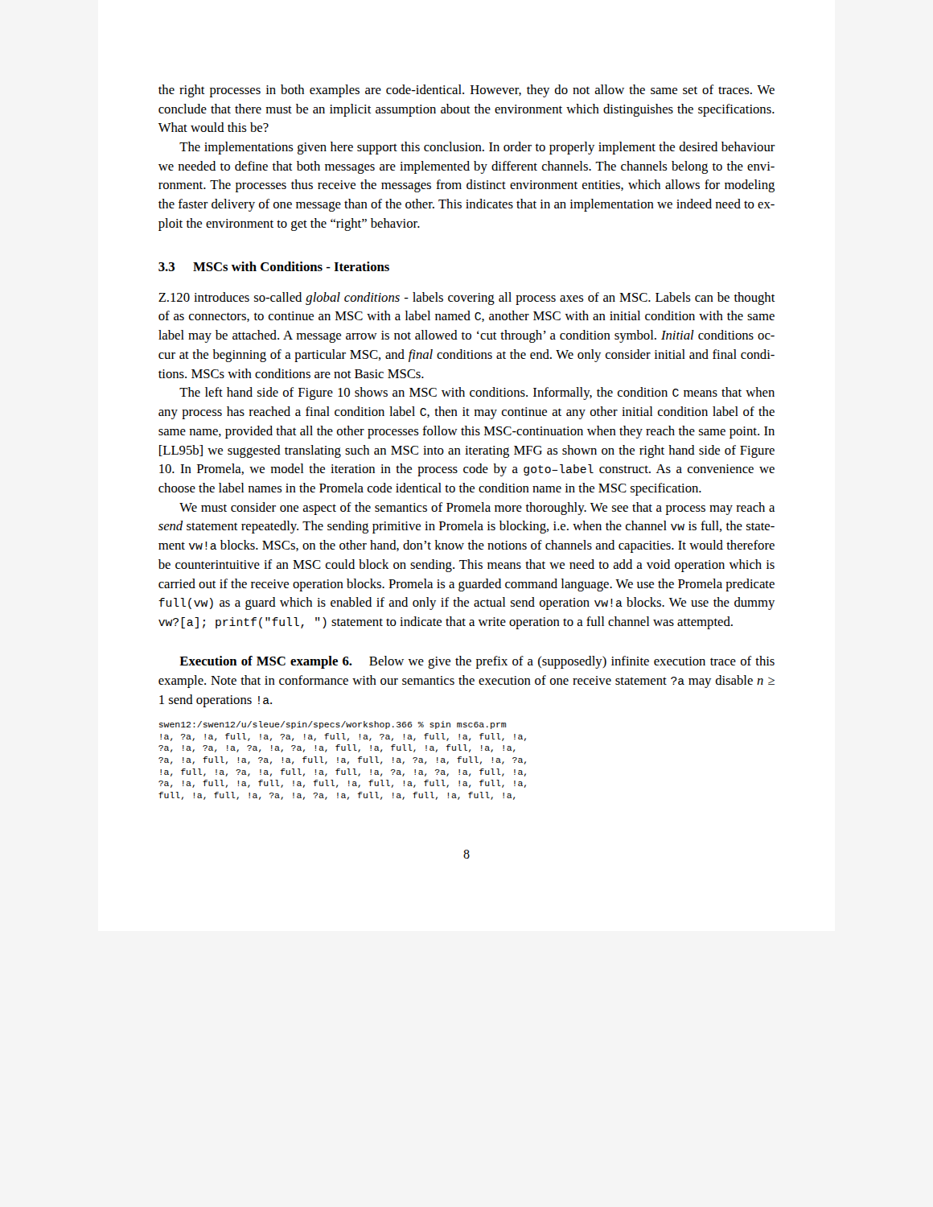the right processes in both examples are code-identical. However, they do not allow the same set of traces. We conclude that there must be an implicit assumption about the environment which distinguishes the specifications. What would this be?
The implementations given here support this conclusion. In order to properly implement the desired behaviour we needed to define that both messages are implemented by different channels. The channels belong to the environment. The processes thus receive the messages from distinct environment entities, which allows for modeling the faster delivery of one message than of the other. This indicates that in an implementation we indeed need to exploit the environment to get the “right” behavior.
3.3 MSCs with Conditions - Iterations
Z.120 introduces so-called global conditions - labels covering all process axes of an MSC. Labels can be thought of as connectors, to continue an MSC with a label named C, another MSC with an initial condition with the same label may be attached. A message arrow is not allowed to ‘cut through’ a condition symbol. Initial conditions occur at the beginning of a particular MSC, and final conditions at the end. We only consider initial and final conditions. MSCs with conditions are not Basic MSCs.
The left hand side of Figure 10 shows an MSC with conditions. Informally, the condition C means that when any process has reached a final condition label C, then it may continue at any other initial condition label of the same name, provided that all the other processes follow this MSC-continuation when they reach the same point. In [LL95b] we suggested translating such an MSC into an iterating MFG as shown on the right hand side of Figure 10. In Promela, we model the iteration in the process code by a goto–label construct. As a convenience we choose the label names in the Promela code identical to the condition name in the MSC specification.
We must consider one aspect of the semantics of Promela more thoroughly. We see that a process may reach a send statement repeatedly. The sending primitive in Promela is blocking, i.e. when the channel vw is full, the statement vw!a blocks. MSCs, on the other hand, don’t know the notions of channels and capacities. It would therefore be counterintuitive if an MSC could block on sending. This means that we need to add a void operation which is carried out if the receive operation blocks. Promela is a guarded command language. We use the Promela predicate full(vw) as a guard which is enabled if and only if the actual send operation vw!a blocks. We use the dummy vw?[a]; printf("full, ") statement to indicate that a write operation to a full channel was attempted.
Execution of MSC example 6. Below we give the prefix of a (supposedly) infinite execution trace of this example. Note that in conformance with our semantics the execution of one receive statement ?a may disable n ≥ 1 send operations !a.
swen12:/swen12/u/sleue/spin/specs/workshop.366 % spin msc6a.prm
!a, ?a, !a, full, !a, ?a, !a, full, !a, ?a, !a, full, !a, full, !a,
?a, !a, ?a, !a, ?a, !a, ?a, !a, full, !a, full, !a, full, !a, !a,
?a, !a, full, !a, ?a, !a, full, !a, full, !a, ?a, !a, full, !a, ?a,
!a, full, !a, ?a, !a, full, !a, full, !a, ?a, !a, ?a, !a, full, !a,
?a, !a, full, !a, full, !a, full, !a, full, !a, full, !a, full, !a,
full, !a, full, !a, ?a, !a, ?a, !a, full, !a, full, !a, full, !a,
8